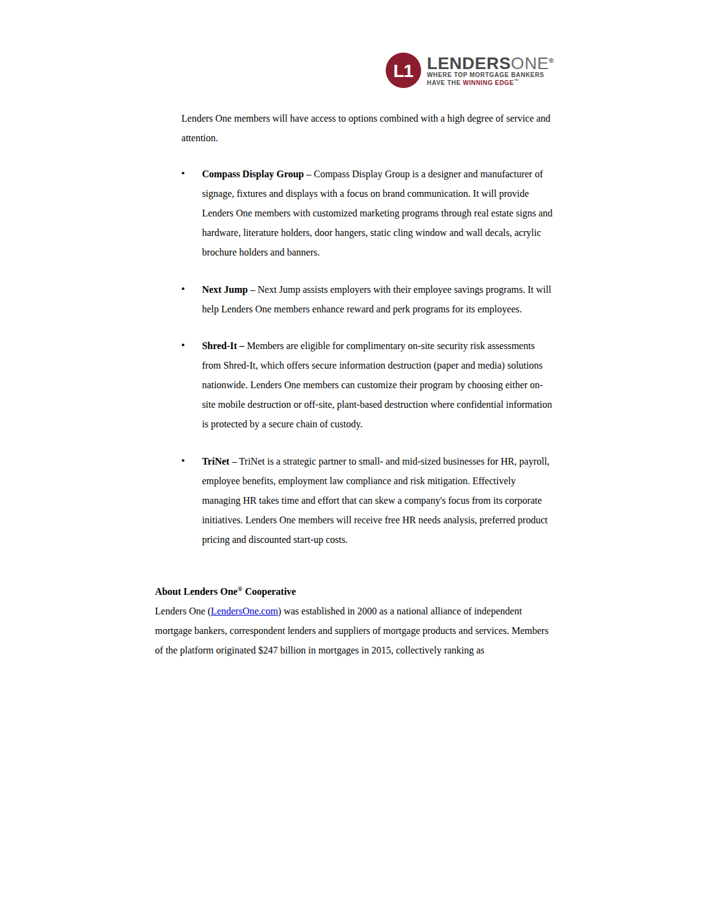L1
LENDERSONE®
WHERE TOP MORTGAGE BANKERS
HAVE THE WINNING EDGE™
Lenders One members will have access to options combined with a high degree of service and attention.
Compass Display Group – Compass Display Group is a designer and manufacturer of signage, fixtures and displays with a focus on brand communication. It will provide Lenders One members with customized marketing programs through real estate signs and hardware, literature holders, door hangers, static cling window and wall decals, acrylic brochure holders and banners.
Next Jump – Next Jump assists employers with their employee savings programs. It will help Lenders One members enhance reward and perk programs for its employees.
Shred-It – Members are eligible for complimentary on-site security risk assessments from Shred-It, which offers secure information destruction (paper and media) solutions nationwide. Lenders One members can customize their program by choosing either on-site mobile destruction or off-site, plant-based destruction where confidential information is protected by a secure chain of custody.
TriNet – TriNet is a strategic partner to small- and mid-sized businesses for HR, payroll, employee benefits, employment law compliance and risk mitigation. Effectively managing HR takes time and effort that can skew a company's focus from its corporate initiatives. Lenders One members will receive free HR needs analysis, preferred product pricing and discounted start-up costs.
About Lenders One® Cooperative
Lenders One (LendersOne.com) was established in 2000 as a national alliance of independent mortgage bankers, correspondent lenders and suppliers of mortgage products and services. Members of the platform originated $247 billion in mortgages in 2015, collectively ranking as